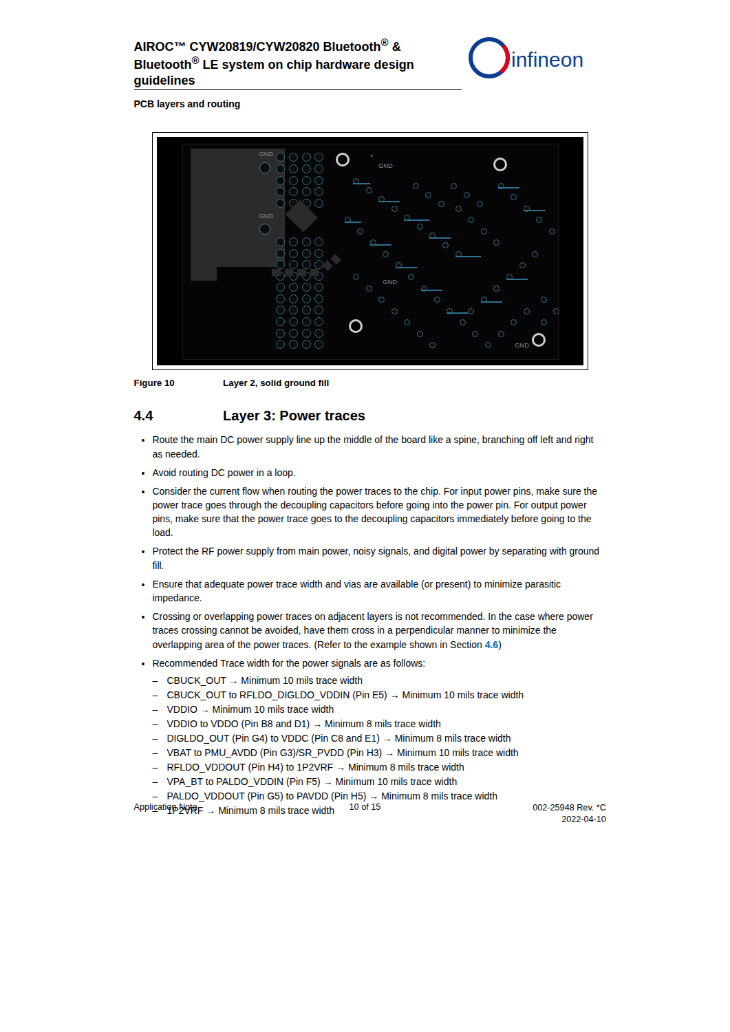AIROC™ CYW20819/CYW20820 Bluetooth® & Bluetooth® LE system on chip hardware design guidelines
PCB layers and routing
infineon
GND GND GND GND GND +
Figure 10 Layer 2, solid ground fill
4.4 Layer 3: Power traces
Route the main DC power supply line up the middle of the board like a spine, branching off left and right as needed.
Avoid routing DC power in a loop.
Consider the current flow when routing the power traces to the chip. For input power pins, make sure the power trace goes through the decoupling capacitors before going into the power pin. For output power pins, make sure that the power trace goes to the decoupling capacitors immediately before going to the load.
Protect the RF power supply from main power, noisy signals, and digital power by separating with ground fill.
Ensure that adequate power trace width and vias are available (or present) to minimize parasitic impedance.
Crossing or overlapping power traces on adjacent layers is not recommended. In the case where power traces crossing cannot be avoided, have them cross in a perpendicular manner to minimize the overlapping area of the power traces. (Refer to the example shown in Section 4.6)
Recommended Trace width for the power signals are as follows:
CBUCK_OUT → Minimum 10 mils trace width
CBUCK_OUT to RFLDO_DIGLDO_VDDIN (Pin E5) → Minimum 10 mils trace width
VDDIO → Minimum 10 mils trace width
VDDIO to VDDO (Pin B8 and D1) → Minimum 8 mils trace width
DIGLDO_OUT (Pin G4) to VDDC (Pin C8 and E1) → Minimum 8 mils trace width
VBAT to PMU_AVDD (Pin G3)/SR_PVDD (Pin H3) → Minimum 10 mils trace width
RFLDO_VDDOUT (Pin H4) to 1P2VRF → Minimum 8 mils trace width
VPA_BT to PALDO_VDDIN (Pin F5) → Minimum 10 mils trace width
PALDO_VDDOUT (Pin G5) to PAVDD (Pin H5) → Minimum 8 mils trace width
1P2VRF → Minimum 8 mils trace width
Application Note
10 of 15
002-25948 Rev. *C
2022-04-10